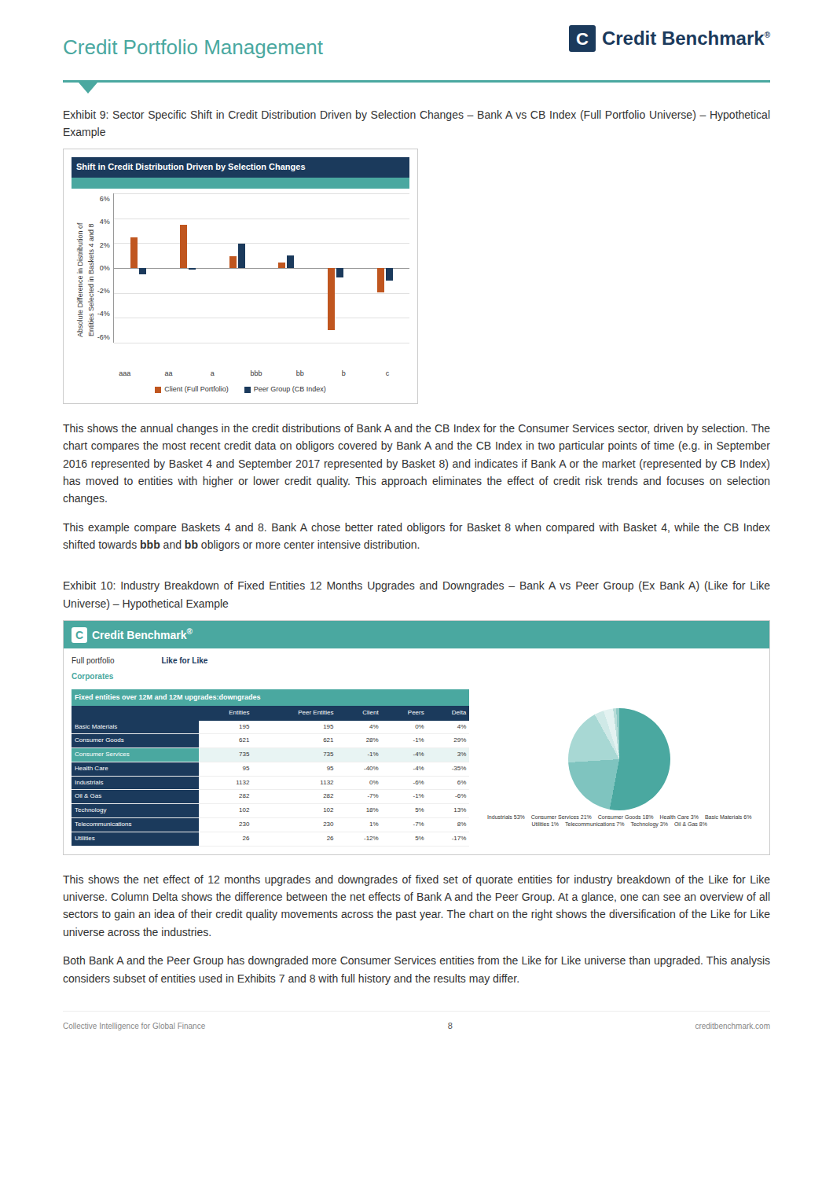Credit Portfolio Management
C
Credit Benchmark®
Exhibit 9: Sector Specific Shift in Credit Distribution Driven by Selection Changes – Bank A vs CB Index (Full Portfolio Universe) – Hypothetical Example
Shift in Credit Distribution Driven by Selection Changes
Absolute Difference in Distribution of
Entities Selected in Baskets 4 and 8
6% 4% 2% 0%-2%-4%-6%
aaa aa abbb bb bc
Client (Full Portfolio)
Peer Group (CB Index)
This shows the annual changes in the credit distributions of Bank A and the CB Index for the Consumer Services sector, driven by selection. The chart compares the most recent credit data on obligors covered by Bank A and the CB Index in two particular points of time (e.g. in September 2016 represented by Basket 4 and September 2017 represented by Basket 8) and indicates if Bank A or the market (represented by CB Index) has moved to entities with higher or lower credit quality. This approach eliminates the effect of credit risk trends and focuses on selection changes.
This example compare Baskets 4 and 8. Bank A chose better rated obligors for Basket 8 when compared with Basket 4, while the CB Index shifted towards bbb and bb obligors or more center intensive distribution.
Exhibit 10: Industry Breakdown of Fixed Entities 12 Months Upgrades and Downgrades – Bank A vs Peer Group (Ex Bank A) (Like for Like Universe) – Hypothetical Example
C
Credit Benchmark®
Full portfolio Like for Like
Corporates
Fixed entities over 12M and 12M upgrades:downgrades
| | Entities | Peer Entities | Client | Peers | Delta |
| --- | --- | --- | --- | --- | --- |
| Basic Materials | 195 | 195 | 4% | 0% | 4% |
| Consumer Goods | 621 | 621 | 28% | -1% | 29% |
| Consumer Services | 735 | 735 | -1% | -4% | 3% |
| Health Care | 95 | 95 | -40% | -4% | -35% |
| Industrials | 1132 | 1132 | 0% | -6% | 6% |
| Oil & Gas | 282 | 282 | -7% | -1% | -6% |
| Technology | 102 | 102 | 18% | 5% | 13% |
| Telecommunications | 230 | 230 | 1% | -7% | 8% |
| Utilities | 26 | 26 | -12% | 5% | -17% |
Industrials 53% Consumer Services 21% Consumer Goods 18% Health Care 3% Basic Materials 6% Utilities 1% Telecommunications 7% Technology 3% Oil & Gas 8%
This shows the net effect of 12 months upgrades and downgrades of fixed set of quorate entities for industry breakdown of the Like for Like universe. Column Delta shows the difference between the net effects of Bank A and the Peer Group. At a glance, one can see an overview of all sectors to gain an idea of their credit quality movements across the past year. The chart on the right shows the diversification of the Like for Like universe across the industries.
Both Bank A and the Peer Group has downgraded more Consumer Services entities from the Like for Like universe than upgraded. This analysis considers subset of entities used in Exhibits 7 and 8 with full history and the results may differ.
Collective Intelligence for Global Finance 8 creditbenchmark.com